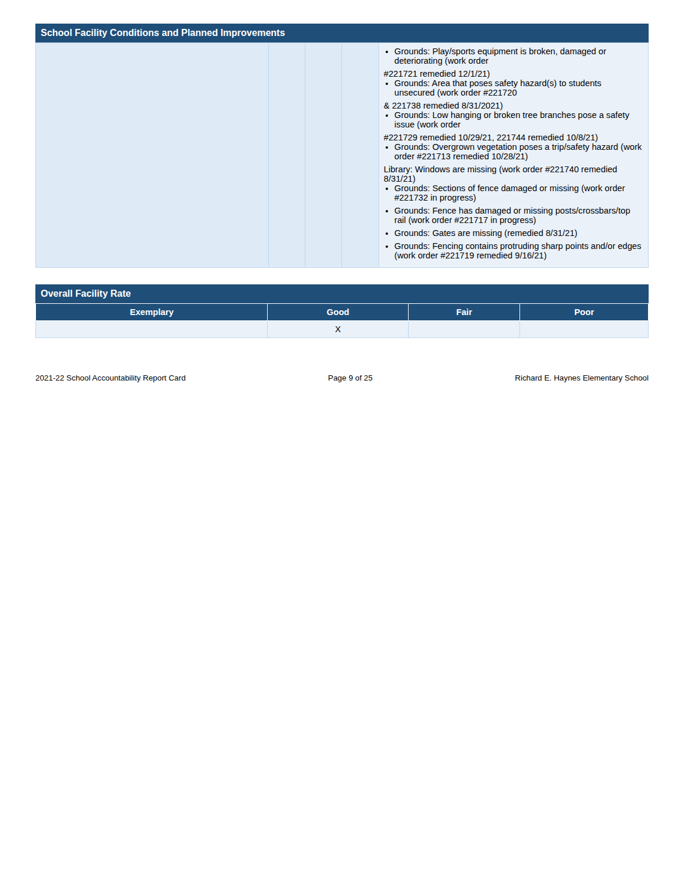School Facility Conditions and Planned Improvements
| | | | | Grounds: Play/sports equipment is broken, damaged or deteriorating (work order #221721 remedied 12/1/21) Grounds: Area that poses safety hazard(s) to students unsecured (work order #221720 & 221738 remedied 8/31/2021) Grounds: Low hanging or broken tree branches pose a safety issue (work order #221729 remedied 10/29/21, 221744 remedied 10/8/21) Grounds: Overgrown vegetation poses a trip/safety hazard (work order #221713 remedied 10/28/21) Library: Windows are missing (work order #221740 remedied 8/31/21) Grounds: Sections of fence damaged or missing (work order #221732 in progress) Grounds: Fence has damaged or missing posts/crossbars/top rail (work order #221717 in progress) Grounds: Gates are missing (remedied 8/31/21) Grounds: Fencing contains protruding sharp points and/or edges (work order #221719 remedied 9/16/21) |
Overall Facility Rate
| Exemplary | Good | Fair | Poor |
| --- | --- | --- | --- |
| | X | | |
2021-22 School Accountability Report Card Page 9 of 25 Richard E. Haynes Elementary School